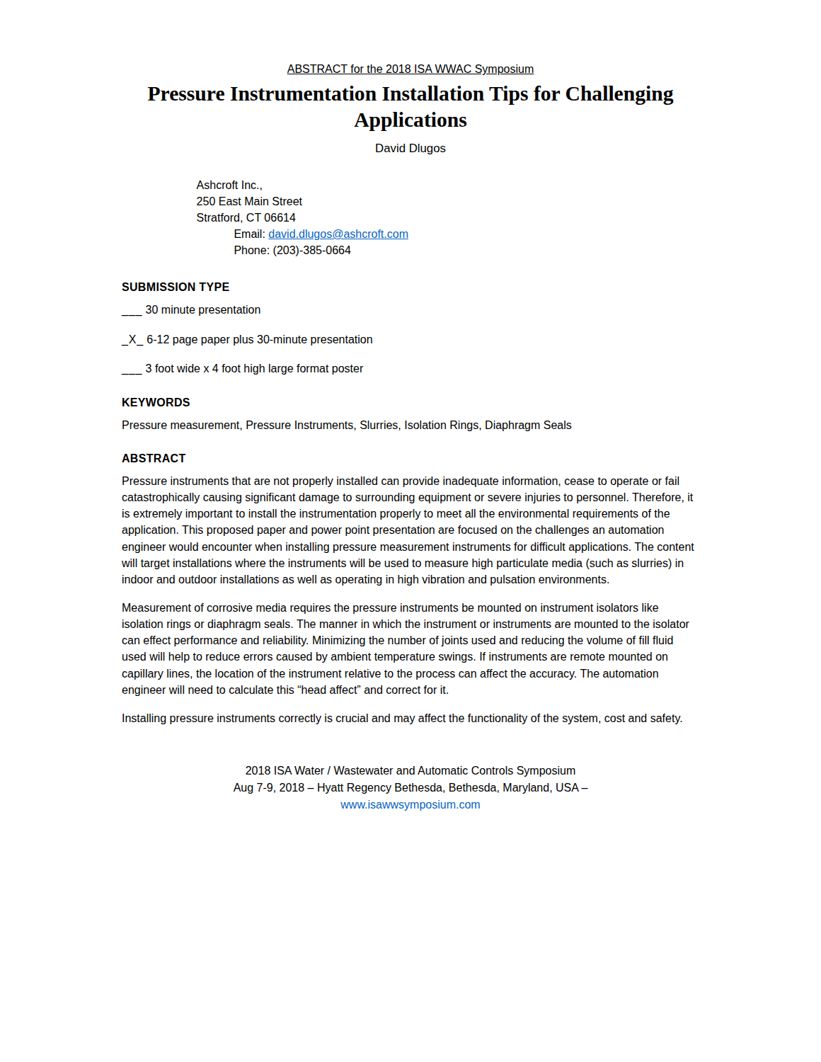ABSTRACT for the 2018 ISA WWAC Symposium
Pressure Instrumentation Installation Tips for Challenging Applications
David Dlugos
Ashcroft Inc.,
250 East Main Street
Stratford, CT 06614
Email: david.dlugos@ashcroft.com
Phone: (203)-385-0664
SUBMISSION TYPE
___ 30 minute presentation
_X_ 6-12 page paper plus 30-minute presentation
___ 3 foot wide x 4 foot high large format poster
KEYWORDS
Pressure measurement, Pressure Instruments, Slurries, Isolation Rings, Diaphragm Seals
ABSTRACT
Pressure instruments that are not properly installed can provide inadequate information, cease to operate or fail catastrophically causing significant damage to surrounding equipment or severe injuries to personnel. Therefore, it is extremely important to install the instrumentation properly to meet all the environmental requirements of the application. This proposed paper and power point presentation are focused on the challenges an automation engineer would encounter when installing pressure measurement instruments for difficult applications. The content will target installations where the instruments will be used to measure high particulate media (such as slurries) in indoor and outdoor installations as well as operating in high vibration and pulsation environments.
Measurement of corrosive media requires the pressure instruments be mounted on instrument isolators like isolation rings or diaphragm seals. The manner in which the instrument or instruments are mounted to the isolator can effect performance and reliability. Minimizing the number of joints used and reducing the volume of fill fluid used will help to reduce errors caused by ambient temperature swings. If instruments are remote mounted on capillary lines, the location of the instrument relative to the process can affect the accuracy. The automation engineer will need to calculate this “head affect” and correct for it.
Installing pressure instruments correctly is crucial and may affect the functionality of the system, cost and safety.
2018 ISA Water / Wastewater and Automatic Controls Symposium
Aug 7-9, 2018 – Hyatt Regency Bethesda, Bethesda, Maryland, USA –
www.isawwsymposium.com